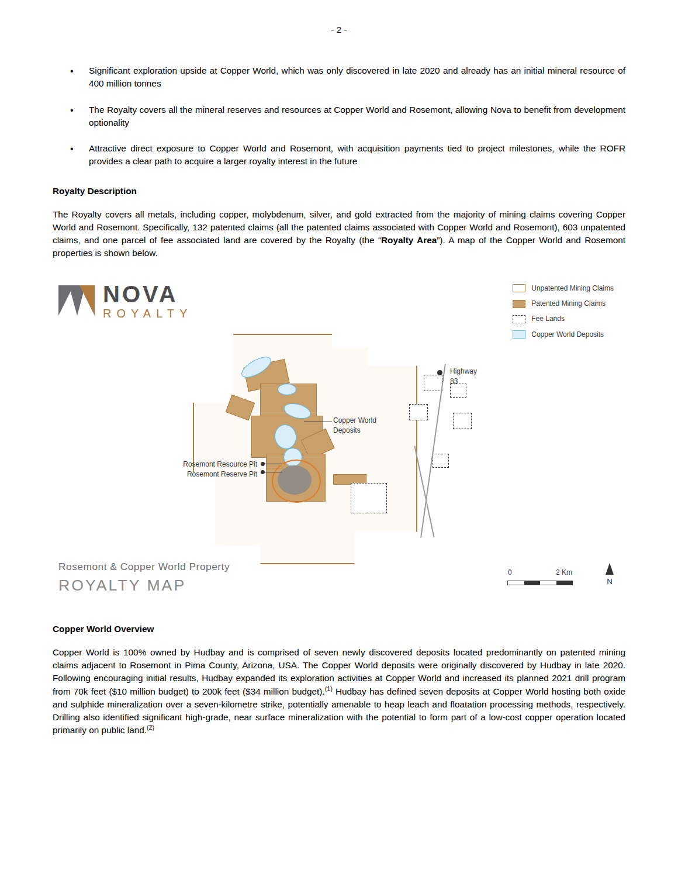- 2 -
Significant exploration upside at Copper World, which was only discovered in late 2020 and already has an initial mineral resource of 400 million tonnes
The Royalty covers all the mineral reserves and resources at Copper World and Rosemont, allowing Nova to benefit from development optionality
Attractive direct exposure to Copper World and Rosemont, with acquisition payments tied to project milestones, while the ROFR provides a clear path to acquire a larger royalty interest in the future
Royalty Description
The Royalty covers all metals, including copper, molybdenum, silver, and gold extracted from the majority of mining claims covering Copper World and Rosemont. Specifically, 132 patented claims (all the patented claims associated with Copper World and Rosemont), 603 unpatented claims, and one parcel of fee associated land are covered by the Royalty (the “Royalty Area”). A map of the Copper World and Rosemont properties is shown below.
NOVA
ROYALTY
Unpatented Mining Claims
Patented Mining Claims
Fee Lands
Copper World Deposits
Highway 83
Copper World
Deposits
Rosemont Resource Pit
Rosemont Reserve Pit
Rosemont & Copper World Property
ROYALTY MAP
02 Km
N
Copper World Overview
Copper World is 100% owned by Hudbay and is comprised of seven newly discovered deposits located predominantly on patented mining claims adjacent to Rosemont in Pima County, Arizona, USA. The Copper World deposits were originally discovered by Hudbay in late 2020. Following encouraging initial results, Hudbay expanded its exploration activities at Copper World and increased its planned 2021 drill program from 70k feet ($10 million budget) to 200k feet ($34 million budget).(1) Hudbay has defined seven deposits at Copper World hosting both oxide and sulphide mineralization over a seven-kilometre strike, potentially amenable to heap leach and floatation processing methods, respectively. Drilling also identified significant high-grade, near surface mineralization with the potential to form part of a low-cost copper operation located primarily on public land.(2)